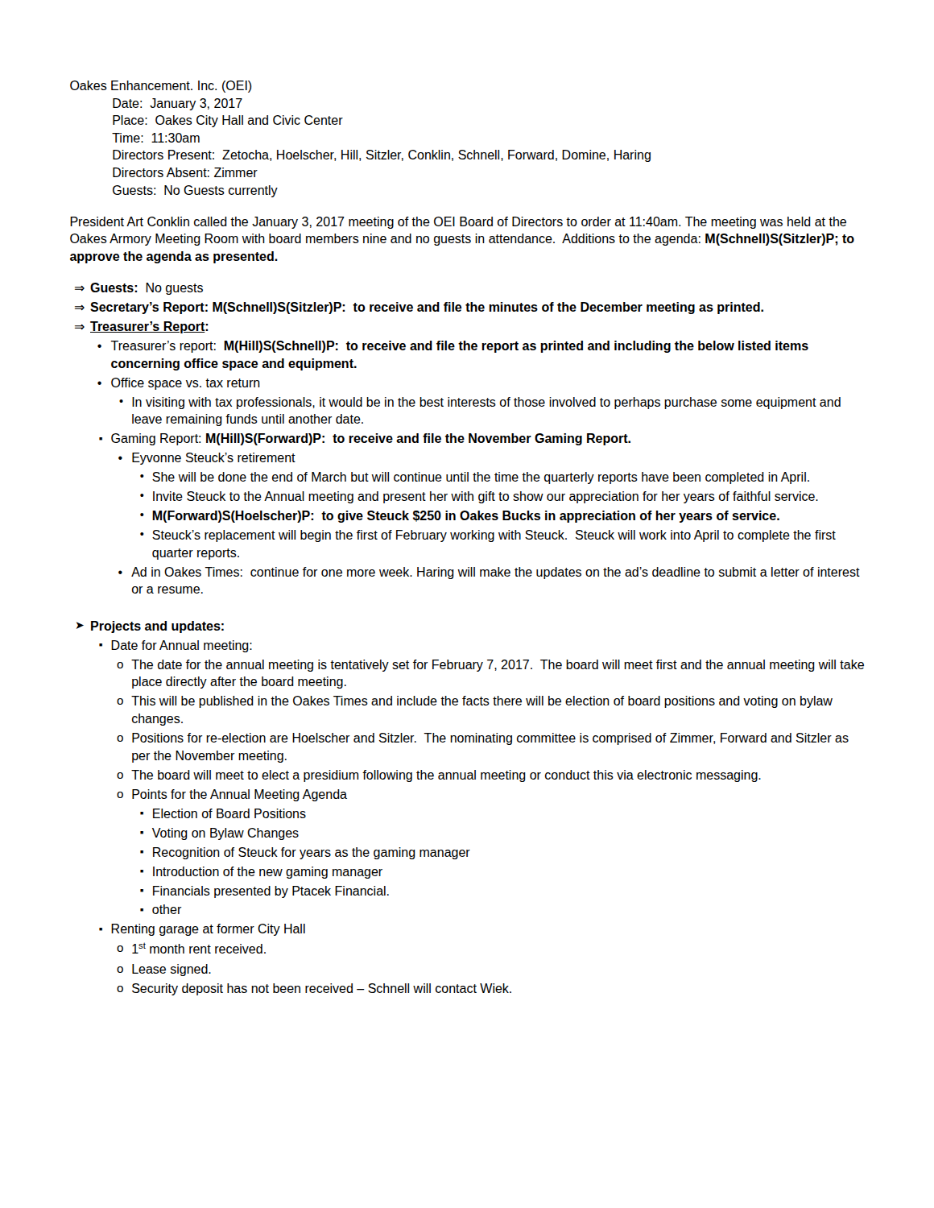Oakes Enhancement. Inc. (OEI)
Date: January 3, 2017
Place: Oakes City Hall and Civic Center
Time: 11:30am
Directors Present: Zetocha, Hoelscher, Hill, Sitzler, Conklin, Schnell, Forward, Domine, Haring
Directors Absent: Zimmer
Guests: No Guests currently
President Art Conklin called the January 3, 2017 meeting of the OEI Board of Directors to order at 11:40am. The meeting was held at the Oakes Armory Meeting Room with board members nine and no guests in attendance. Additions to the agenda: M(Schnell)S(Sitzler)P; to approve the agenda as presented.
Guests: No guests
Secretary’s Report: M(Schnell)S(Sitzler)P: to receive and file the minutes of the December meeting as printed.
Treasurer’s Report:
Treasurer’s report: M(Hill)S(Schnell)P: to receive and file the report as printed and including the below listed items concerning office space and equipment.
Office space vs. tax return
In visiting with tax professionals, it would be in the best interests of those involved to perhaps purchase some equipment and leave remaining funds until another date.
Gaming Report: M(Hill)S(Forward)P: to receive and file the November Gaming Report.
Eyvonne Steuck’s retirement
She will be done the end of March but will continue until the time the quarterly reports have been completed in April.
Invite Steuck to the Annual meeting and present her with gift to show our appreciation for her years of faithful service.
M(Forward)S(Hoelscher)P: to give Steuck $250 in Oakes Bucks in appreciation of her years of service.
Steuck’s replacement will begin the first of February working with Steuck. Steuck will work into April to complete the first quarter reports.
Ad in Oakes Times: continue for one more week. Haring will make the updates on the ad’s deadline to submit a letter of interest or a resume.
Projects and updates:
Date for Annual meeting:
The date for the annual meeting is tentatively set for February 7, 2017. The board will meet first and the annual meeting will take place directly after the board meeting.
This will be published in the Oakes Times and include the facts there will be election of board positions and voting on bylaw changes.
Positions for re-election are Hoelscher and Sitzler. The nominating committee is comprised of Zimmer, Forward and Sitzler as per the November meeting.
The board will meet to elect a presidium following the annual meeting or conduct this via electronic messaging.
Points for the Annual Meeting Agenda
Election of Board Positions
Voting on Bylaw Changes
Recognition of Steuck for years as the gaming manager
Introduction of the new gaming manager
Financials presented by Ptacek Financial.
other
Renting garage at former City Hall
1st month rent received.
Lease signed.
Security deposit has not been received – Schnell will contact Wiek.